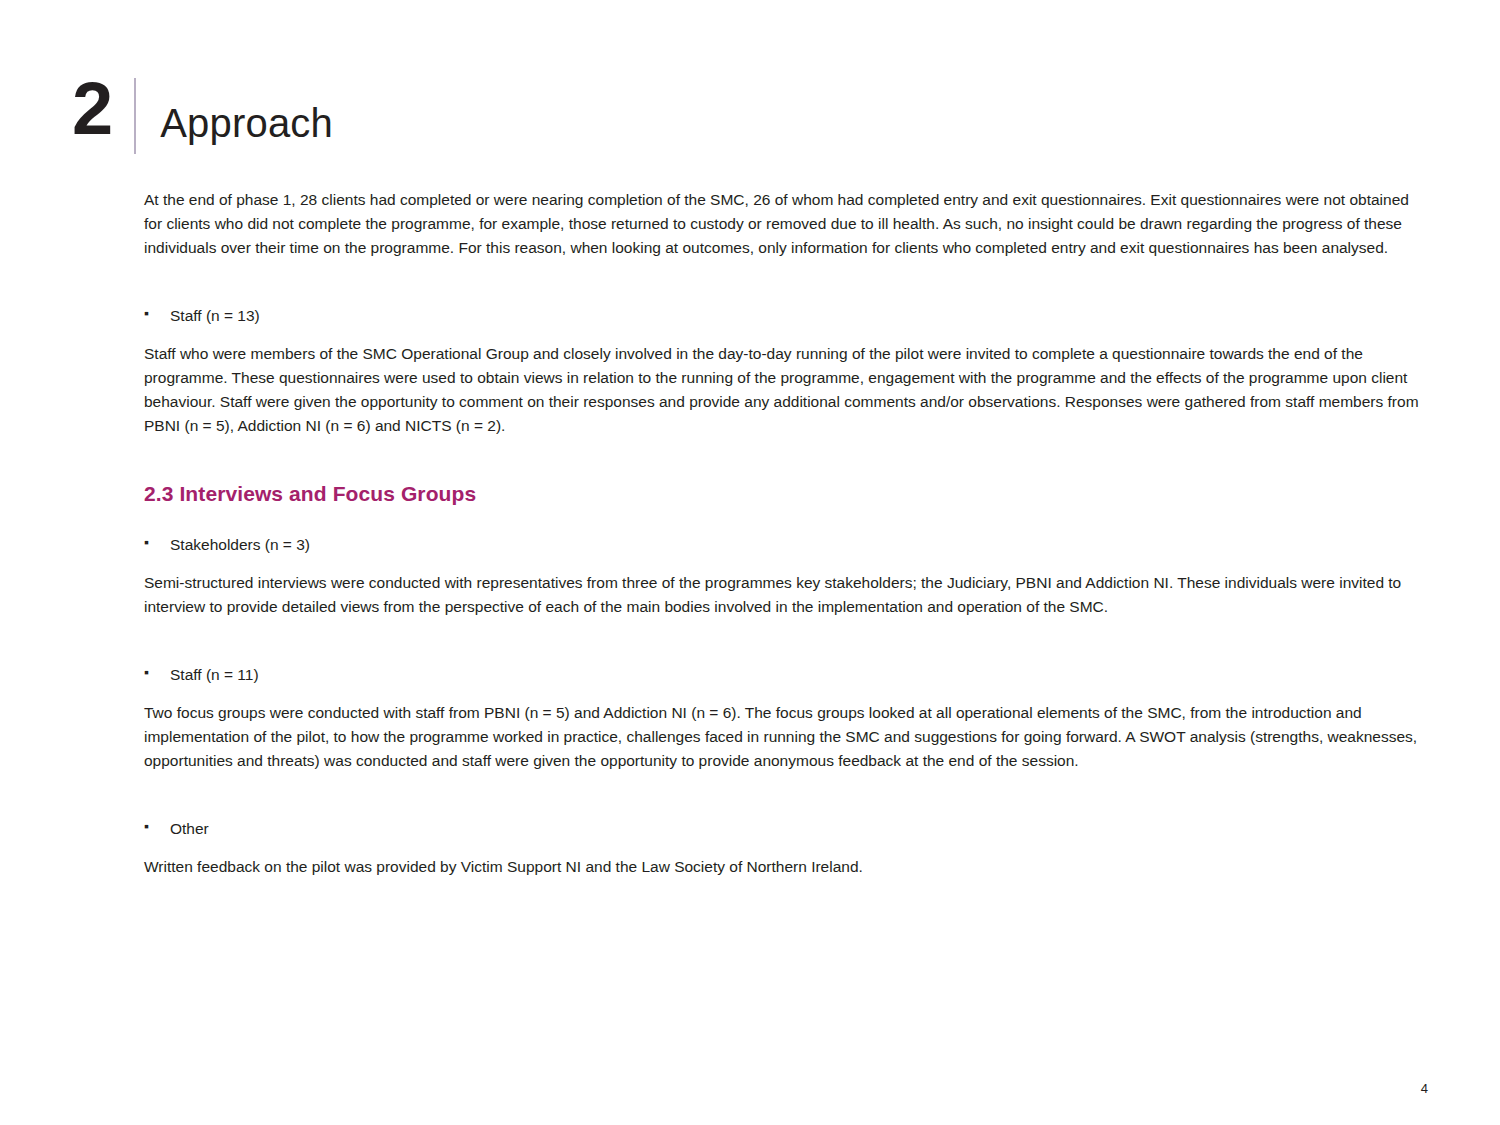2
Approach
At the end of phase 1, 28 clients had completed or were nearing completion of the SMC, 26 of whom had completed entry and exit questionnaires. Exit questionnaires were not obtained for clients who did not complete the programme, for example, those returned to custody or removed due to ill health. As such, no insight could be drawn regarding the progress of these individuals over their time on the programme. For this reason, when looking at outcomes, only information for clients who completed entry and exit questionnaires has been analysed.
Staff (n = 13)
Staff who were members of the SMC Operational Group and closely involved in the day-to-day running of the pilot were invited to complete a questionnaire towards the end of the programme. These questionnaires were used to obtain views in relation to the running of the programme, engagement with the programme and the effects of the programme upon client behaviour. Staff were given the opportunity to comment on their responses and provide any additional comments and/or observations. Responses were gathered from staff members from PBNI (n = 5), Addiction NI (n = 6) and NICTS (n = 2).
2.3 Interviews and Focus Groups
Stakeholders (n = 3)
Semi-structured interviews were conducted with representatives from three of the programmes key stakeholders; the Judiciary, PBNI and Addiction NI. These individuals were invited to interview to provide detailed views from the perspective of each of the main bodies involved in the implementation and operation of the SMC.
Staff (n = 11)
Two focus groups were conducted with staff from PBNI (n = 5) and Addiction NI (n = 6). The focus groups looked at all operational elements of the SMC, from the introduction and implementation of the pilot, to how the programme worked in practice, challenges faced in running the SMC and suggestions for going forward. A SWOT analysis (strengths, weaknesses, opportunities and threats) was conducted and staff were given the opportunity to provide anonymous feedback at the end of the session.
Other
Written feedback on the pilot was provided by Victim Support NI and the Law Society of Northern Ireland.
4